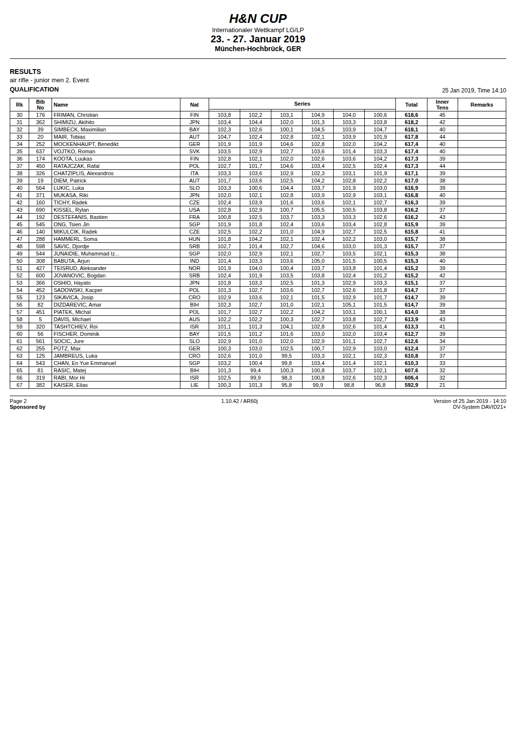H&N CUP
Internationaler Wettkampf LG/LP
23. - 27. Januar 2019
München-Hochbrück, GER
RESULTS
air rifle - junior men 2. Event
QUALIFICATION
25 Jan 2019, Time 14:10
| Rk | Bib No | Name | Nat | Series | Total | Inner Tens | Remarks |
| --- | --- | --- | --- | --- | --- | --- | --- |
| 30 | 176 | FRIMAN, Christian | FIN | 103,8 | 102,2 | 103,1 | 104,9 | 104,0 | 100,6 | 618,6 | 45 | |
| 31 | 362 | SHIMIZU, Akihito | JPN | 103,4 | 104,4 | 102,0 | 101,3 | 103,3 | 103,8 | 618,2 | 42 | |
| 32 | 39 | SIMBECK, Maximilian | BAY | 102,3 | 102,6 | 100,1 | 104,5 | 103,9 | 104,7 | 618,1 | 40 | |
| 33 | 20 | MAIR, Tobias | AUT | 104,7 | 102,4 | 102,8 | 102,1 | 103,9 | 101,9 | 617,8 | 44 | |
| 34 | 252 | MOCKENHAUPT, Benedikt | GER | 101,9 | 101,9 | 104,6 | 102,8 | 102,0 | 104,2 | 617,4 | 40 | |
| 35 | 637 | VOJTKO, Roman | SVK | 103,5 | 102,9 | 102,7 | 103,6 | 101,4 | 103,3 | 617,4 | 40 | |
| 36 | 174 | KOOTA, Luukas | FIN | 102,8 | 102,1 | 102,0 | 102,6 | 103,6 | 104,2 | 617,3 | 39 | |
| 37 | 450 | RATAJCZAK, Rafal | POL | 102,7 | 101,7 | 104,6 | 103,4 | 102,5 | 102,4 | 617,3 | 44 | |
| 38 | 326 | CHATZIPLIS, Alexandros | ITA | 103,3 | 103,6 | 102,9 | 102,3 | 103,1 | 101,9 | 617,1 | 39 | |
| 39 | 19 | DIEM, Patrick | AUT | 101,7 | 103,6 | 102,5 | 104,2 | 102,8 | 102,2 | 617,0 | 38 | |
| 40 | 564 | LUKIC, Luka | SLO | 103,3 | 100,6 | 104,4 | 103,7 | 101,9 | 103,0 | 616,9 | 39 | |
| 41 | 371 | MUKASA, Riki | JPN | 102,0 | 102,1 | 102,8 | 103,9 | 102,9 | 103,1 | 616,8 | 40 | |
| 42 | 160 | TICHY, Radek | CZE | 102,4 | 103,9 | 101,6 | 103,6 | 102,1 | 102,7 | 616,3 | 39 | |
| 43 | 690 | KISSEL, Rylan | USA | 102,8 | 102,9 | 100,7 | 105,5 | 100,5 | 103,8 | 616,2 | 37 | |
| 44 | 192 | DESTEFANIS, Bastien | FRA | 100,8 | 102,5 | 103,7 | 103,3 | 103,3 | 102,6 | 616,2 | 43 | |
| 45 | 545 | ONG, Tsien Jin | SGP | 101,9 | 101,8 | 102,4 | 103,6 | 103,4 | 102,8 | 615,9 | 39 | |
| 46 | 140 | MIKULCIK, Radek | CZE | 102,5 | 102,2 | 101,0 | 104,9 | 102,7 | 102,5 | 615,8 | 41 | |
| 47 | 288 | HAMMERL, Soma | HUN | 101,8 | 104,2 | 102,1 | 102,4 | 102,2 | 103,0 | 615,7 | 38 | |
| 48 | 598 | SAVIC, Djordje | SRB | 102,7 | 101,4 | 102,7 | 104,6 | 103,0 | 101,3 | 615,7 | 37 | |
| 49 | 544 | JUNAIDIE, Muhammad Iz... | SGP | 102,0 | 102,9 | 102,1 | 102,7 | 103,5 | 102,1 | 615,3 | 38 | |
| 50 | 308 | BABUTA, Arjun | IND | 101,4 | 103,3 | 103,6 | 105,0 | 101,5 | 100,5 | 615,3 | 40 | |
| 51 | 427 | TEISRUD, Aleksander | NOR | 101,9 | 104,0 | 100,4 | 103,7 | 103,8 | 101,4 | 615,2 | 39 | |
| 52 | 600 | JOVANOVIC, Bogdan | SRB | 102,4 | 101,9 | 103,5 | 103,8 | 102,4 | 101,2 | 615,2 | 42 | |
| 53 | 366 | OSHIO, Hayato | JPN | 101,8 | 103,3 | 102,5 | 101,3 | 102,9 | 103,3 | 615,1 | 37 | |
| 54 | 452 | SADOWSKI, Kacper | POL | 101,3 | 102,7 | 103,6 | 102,7 | 102,6 | 101,8 | 614,7 | 37 | |
| 55 | 123 | SIKAVICA, Josip | CRO | 102,9 | 103,6 | 102,1 | 101,5 | 102,9 | 101,7 | 614,7 | 39 | |
| 56 | 82 | DIZDAREVIC, Amar | BIH | 102,3 | 102,7 | 101,0 | 102,1 | 105,1 | 101,5 | 614,7 | 39 | |
| 57 | 451 | PIATEK, Michal | POL | 101,7 | 102,7 | 102,2 | 104,2 | 103,1 | 100,1 | 614,0 | 38 | |
| 58 | 5 | DAVIS, Michael | AUS | 102,2 | 102,2 | 100,3 | 102,7 | 103,8 | 102,7 | 613,9 | 43 | |
| 59 | 320 | TASHTCHIEV, Roi | ISR | 101,1 | 101,3 | 104,1 | 102,8 | 102,6 | 101,4 | 613,3 | 41 | |
| 60 | 56 | FISCHER, Dominik | BAY | 101,5 | 101,2 | 101,6 | 103,0 | 102,0 | 103,4 | 612,7 | 39 | |
| 61 | 561 | SOCIC, Jure | SLO | 102,9 | 101,0 | 102,0 | 102,9 | 101,1 | 102,7 | 612,6 | 34 | |
| 62 | 255 | PÜTZ, Max | GER | 100,3 | 103,0 | 102,5 | 100,7 | 102,9 | 103,0 | 612,4 | 37 | |
| 63 | 125 | JAMBREUS, Luka | CRO | 102,6 | 101,0 | 99,5 | 103,3 | 102,1 | 102,3 | 610,8 | 37 | |
| 64 | 543 | CHAN, En Yue Emmanuel | SGP | 103,2 | 100,4 | 99,8 | 103,4 | 101,4 | 102,1 | 610,3 | 33 | |
| 65 | 81 | RASIC, Matej | BIH | 101,3 | 99,4 | 100,3 | 100,8 | 103,7 | 102,1 | 607,6 | 32 | |
| 66 | 319 | RABI, Mor Hi | ISR | 102,5 | 99,9 | 98,3 | 100,8 | 102,6 | 102,3 | 606,4 | 32 | |
| 67 | 382 | KAISER, Elias | LIE | 100,3 | 101,3 | 95,8 | 99,9 | 98,8 | 96,8 | 592,9 | 21 | |
Page 2
Sponsored by
1.10.42 / AR60j
Version of 25 Jan 2019 - 14:10
DV-System DAVID21+